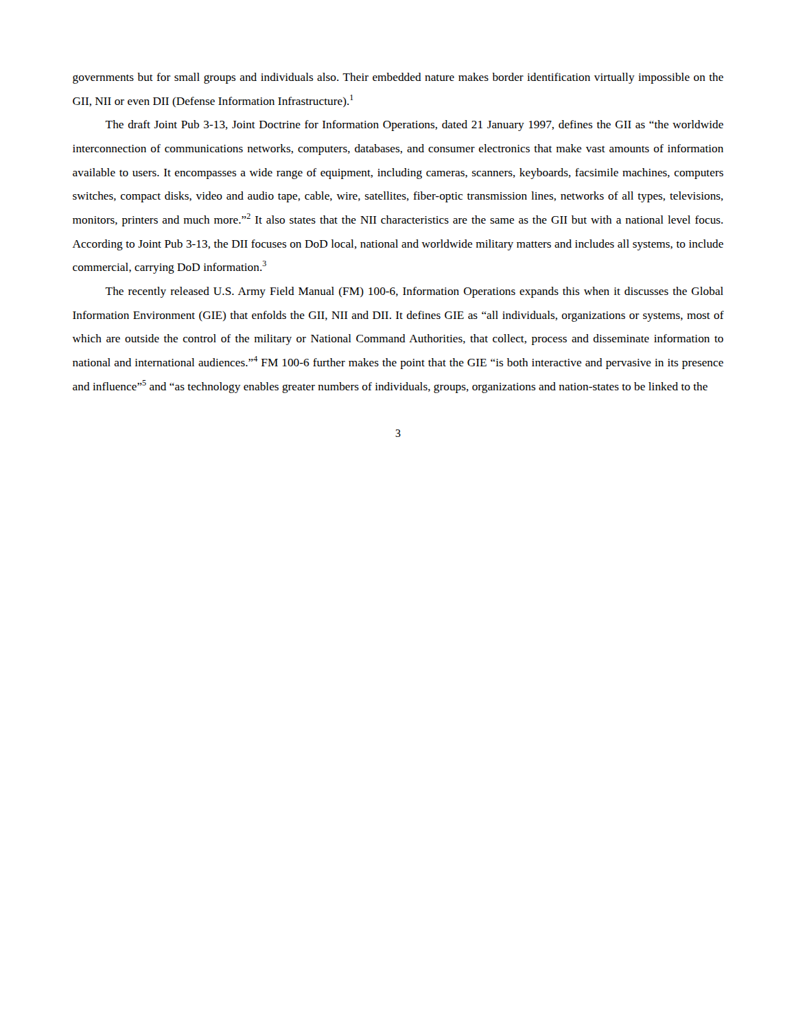governments but for small groups and individuals also. Their embedded nature makes border identification virtually impossible on the GII, NII or even DII (Defense Information Infrastructure).1
The draft Joint Pub 3-13, Joint Doctrine for Information Operations, dated 21 January 1997, defines the GII as “the worldwide interconnection of communications networks, computers, databases, and consumer electronics that make vast amounts of information available to users. It encompasses a wide range of equipment, including cameras, scanners, keyboards, facsimile machines, computers switches, compact disks, video and audio tape, cable, wire, satellites, fiber-optic transmission lines, networks of all types, televisions, monitors, printers and much more.”2 It also states that the NII characteristics are the same as the GII but with a national level focus. According to Joint Pub 3-13, the DII focuses on DoD local, national and worldwide military matters and includes all systems, to include commercial, carrying DoD information.3
The recently released U.S. Army Field Manual (FM) 100-6, Information Operations expands this when it discusses the Global Information Environment (GIE) that enfolds the GII, NII and DII. It defines GIE as “all individuals, organizations or systems, most of which are outside the control of the military or National Command Authorities, that collect, process and disseminate information to national and international audiences.”4 FM 100-6 further makes the point that the GIE “is both interactive and pervasive in its presence and influence”5 and “as technology enables greater numbers of individuals, groups, organizations and nation-states to be linked to the
3